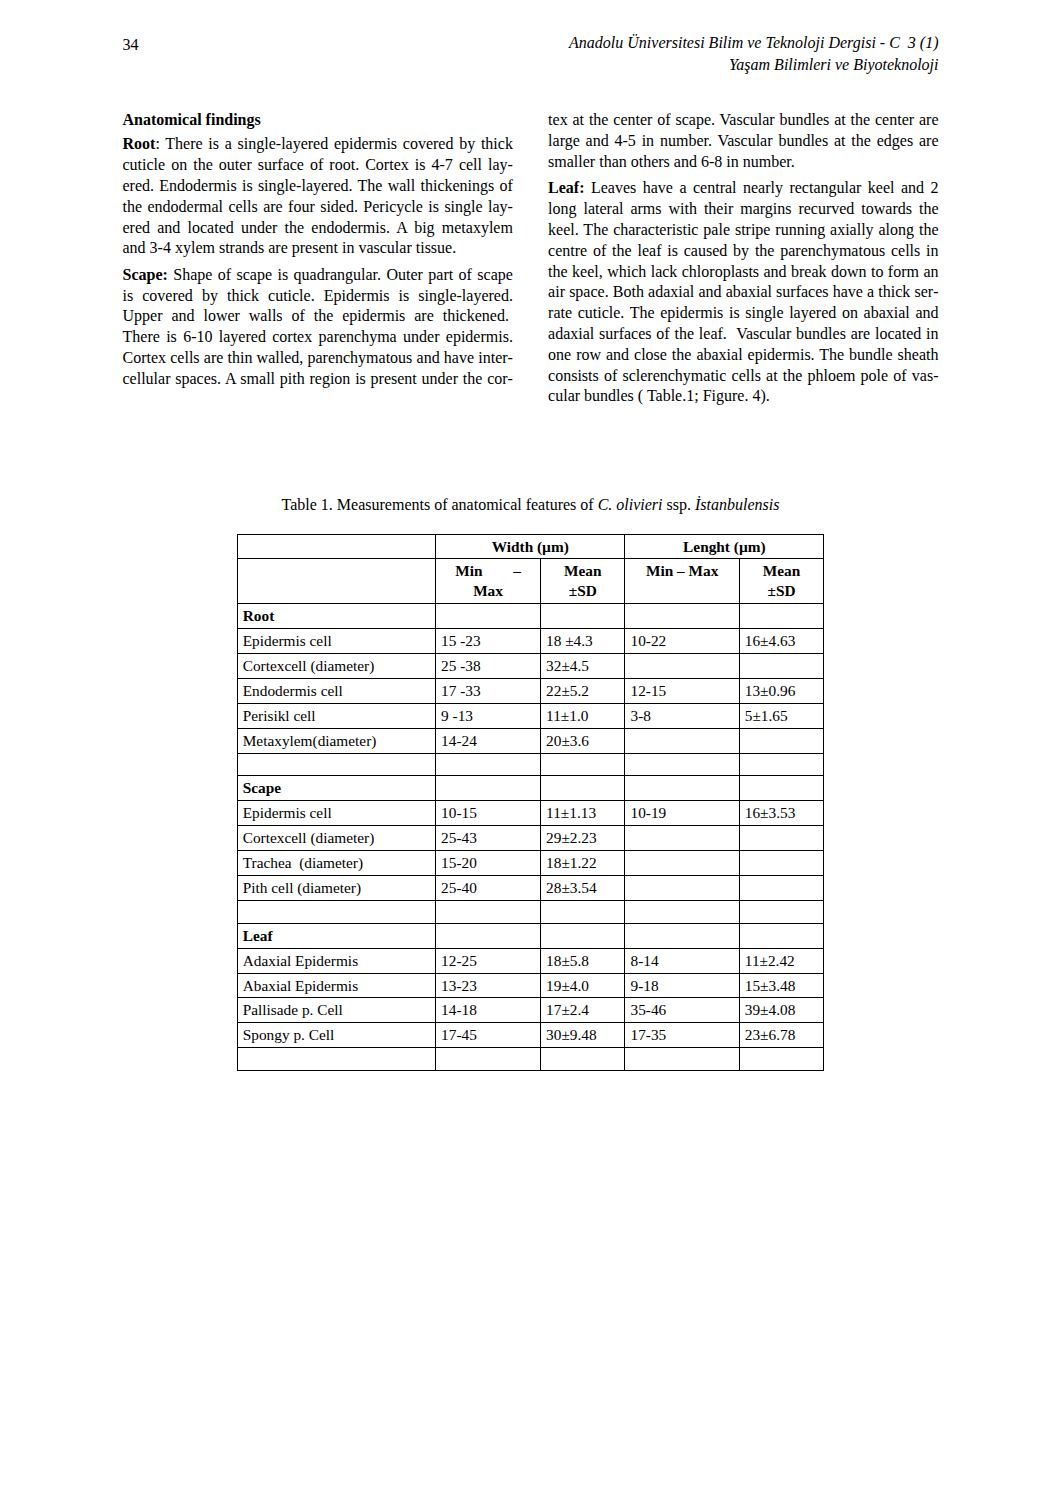34
Anadolu Üniversitesi Bilim ve Teknoloji Dergisi - C 3 (1)
Yaşam Bilimleri ve Biyoteknoloji
Anatomical findings
Root: There is a single-layered epidermis covered by thick cuticle on the outer surface of root. Cortex is 4-7 cell layered. Endodermis is single-layered. The wall thickenings of the endodermal cells are four sided. Pericycle is single layered and located under the endodermis. A big metaxylem and 3-4 xylem strands are present in vascular tissue.
Scape: Shape of scape is quadrangular. Outer part of scape is covered by thick cuticle. Epidermis is single-layered. Upper and lower walls of the epidermis are thickened. There is 6-10 layered cortex parenchyma under epidermis. Cortex cells are thin walled, parenchymatous and have intercellular spaces. A small pith region is present under the cortex at the center of scape. Vascular bundles at the center are large and 4-5 in number. Vascular bundles at the edges are smaller than others and 6-8 in number.
Leaf: Leaves have a central nearly rectangular keel and 2 long lateral arms with their margins recurved towards the keel. The characteristic pale stripe running axially along the centre of the leaf is caused by the parenchymatous cells in the keel, which lack chloroplasts and break down to form an air space. Both adaxial and abaxial surfaces have a thick serrate cuticle. The epidermis is single layered on abaxial and adaxial surfaces of the leaf. Vascular bundles are located in one row and close the abaxial epidermis. The bundle sheath consists of sclerenchymatic cells at the phloem pole of vascular bundles ( Table.1; Figure. 4).
Table 1. Measurements of anatomical features of C. olivieri ssp. İstanbulensis
| | Width (µm) | Lenght (µm) |
| --- | --- | --- |
| | Min – Max | Mean ±SD | Min – Max | Mean ±SD |
| Root | | | | |
| Epidermis cell | 15 -23 | 18 ±4.3 | 10-22 | 16±4.63 |
| Cortexcell (diameter) | 25 -38 | 32±4.5 | | |
| Endodermis cell | 17 -33 | 22±5.2 | 12-15 | 13±0.96 |
| Perisikl cell | 9 -13 | 11±1.0 | 3-8 | 5±1.65 |
| Metaxylem(diameter) | 14-24 | 20±3.6 | | |
| Scape | | | | |
| Epidermis cell | 10-15 | 11±1.13 | 10-19 | 16±3.53 |
| Cortexcell (diameter) | 25-43 | 29±2.23 | | |
| Trachea (diameter) | 15-20 | 18±1.22 | | |
| Pith cell (diameter) | 25-40 | 28±3.54 | | |
| Leaf | | | | |
| Adaxial Epidermis | 12-25 | 18±5.8 | 8-14 | 11±2.42 |
| Abaxial Epidermis | 13-23 | 19±4.0 | 9-18 | 15±3.48 |
| Pallisade p. Cell | 14-18 | 17±2.4 | 35-46 | 39±4.08 |
| Spongy p. Cell | 17-45 | 30±9.48 | 17-35 | 23±6.78 |